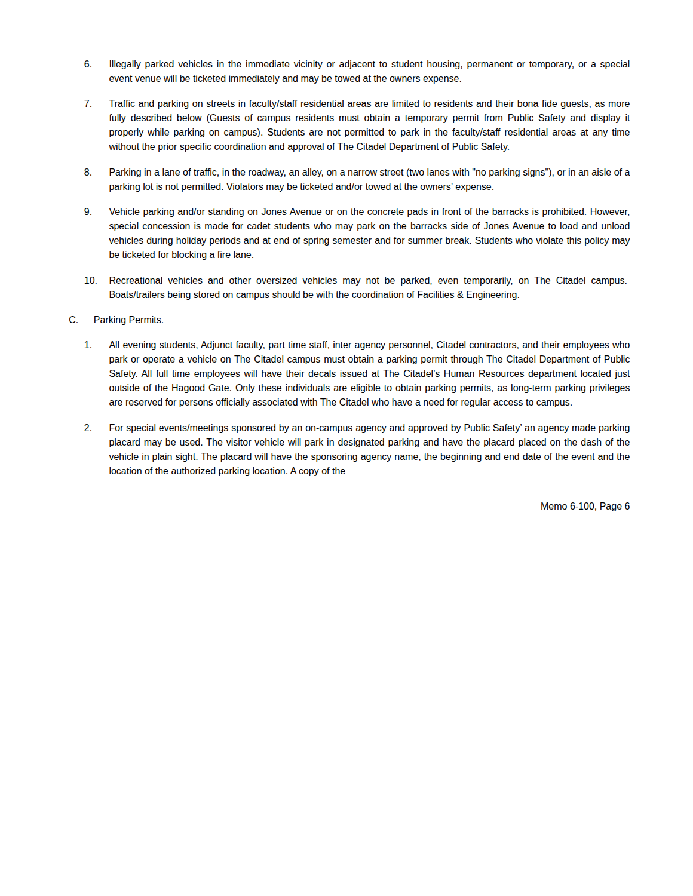6. Illegally parked vehicles in the immediate vicinity or adjacent to student housing, permanent or temporary, or a special event venue will be ticketed immediately and may be towed at the owners expense.
7. Traffic and parking on streets in faculty/staff residential areas are limited to residents and their bona fide guests, as more fully described below (Guests of campus residents must obtain a temporary permit from Public Safety and display it properly while parking on campus). Students are not permitted to park in the faculty/staff residential areas at any time without the prior specific coordination and approval of The Citadel Department of Public Safety.
8. Parking in a lane of traffic, in the roadway, an alley, on a narrow street (two lanes with "no parking signs"), or in an aisle of a parking lot is not permitted. Violators may be ticketed and/or towed at the owners’ expense.
9. Vehicle parking and/or standing on Jones Avenue or on the concrete pads in front of the barracks is prohibited. However, special concession is made for cadet students who may park on the barracks side of Jones Avenue to load and unload vehicles during holiday periods and at end of spring semester and for summer break. Students who violate this policy may be ticketed for blocking a fire lane.
10. Recreational vehicles and other oversized vehicles may not be parked, even temporarily, on The Citadel campus. Boats/trailers being stored on campus should be with the coordination of Facilities & Engineering.
C. Parking Permits.
1. All evening students, Adjunct faculty, part time staff, inter agency personnel, Citadel contractors, and their employees who park or operate a vehicle on The Citadel campus must obtain a parking permit through The Citadel Department of Public Safety. All full time employees will have their decals issued at The Citadel’s Human Resources department located just outside of the Hagood Gate. Only these individuals are eligible to obtain parking permits, as long-term parking privileges are reserved for persons officially associated with The Citadel who have a need for regular access to campus.
2. For special events/meetings sponsored by an on-campus agency and approved by Public Safety’ an agency made parking placard may be used. The visitor vehicle will park in designated parking and have the placard placed on the dash of the vehicle in plain sight. The placard will have the sponsoring agency name, the beginning and end date of the event and the location of the authorized parking location. A copy of the
Memo 6-100, Page 6